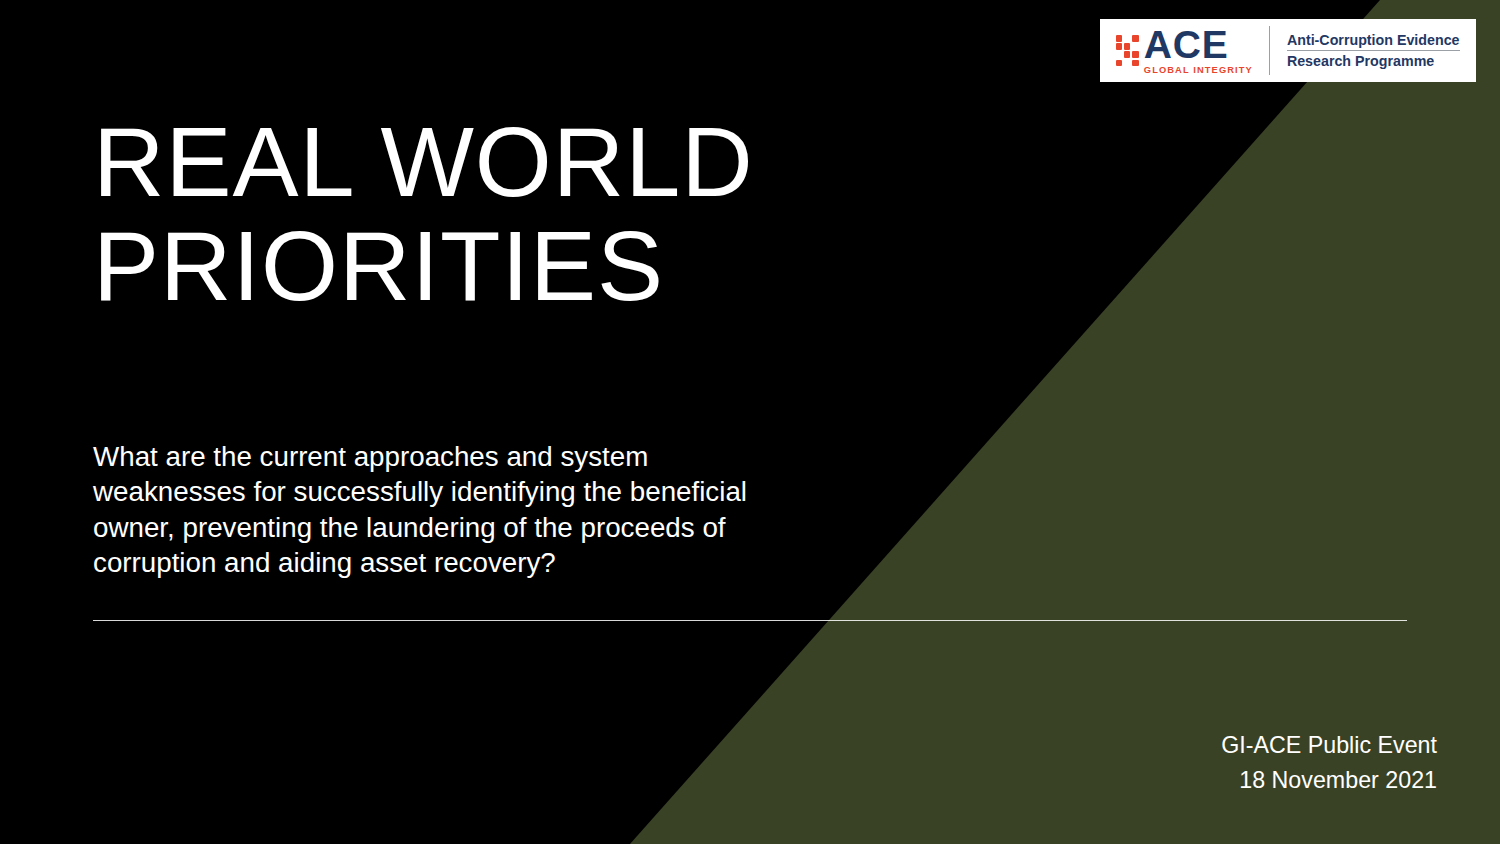ACE
Global Integrity
Anti-Corruption Evidence
Research Programme
REAL WORLD PRIORITIES
What are the current approaches and system weaknesses for successfully identifying the beneficial owner, preventing the laundering of the proceeds of corruption and aiding asset recovery?
GI-ACE Public Event
18 November 2021